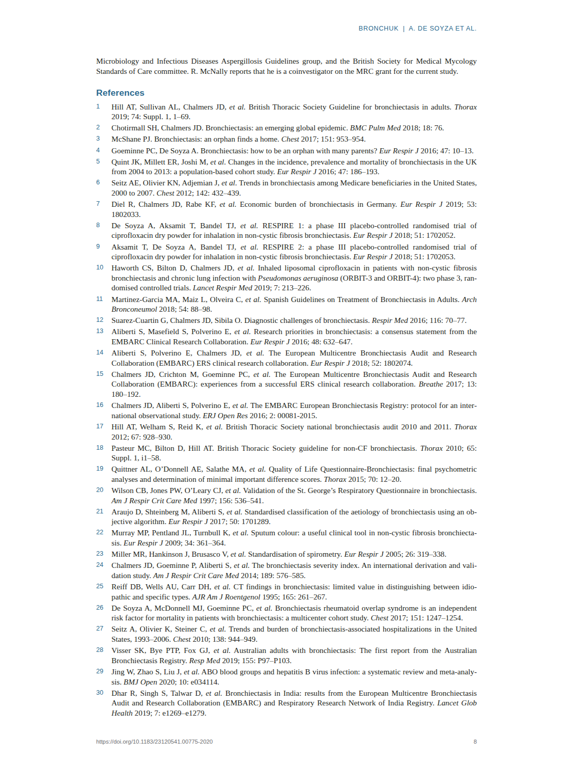BRONCHUK | A. DE SOYZA ET AL.
Microbiology and Infectious Diseases Aspergillosis Guidelines group, and the British Society for Medical Mycology Standards of Care committee. R. McNally reports that he is a coinvestigator on the MRC grant for the current study.
References
Hill AT, Sullivan AL, Chalmers JD, et al. British Thoracic Society Guideline for bronchiectasis in adults. Thorax 2019; 74: Suppl. 1, 1–69.
Chotirmall SH, Chalmers JD. Bronchiectasis: an emerging global epidemic. BMC Pulm Med 2018; 18: 76.
McShane PJ. Bronchiectasis: an orphan finds a home. Chest 2017; 151: 953–954.
Goeminne PC, De Soyza A. Bronchiectasis: how to be an orphan with many parents? Eur Respir J 2016; 47: 10–13.
Quint JK, Millett ER, Joshi M, et al. Changes in the incidence, prevalence and mortality of bronchiectasis in the UK from 2004 to 2013: a population-based cohort study. Eur Respir J 2016; 47: 186–193.
Seitz AE, Olivier KN, Adjemian J, et al. Trends in bronchiectasis among Medicare beneficiaries in the United States, 2000 to 2007. Chest 2012; 142: 432–439.
Diel R, Chalmers JD, Rabe KF, et al. Economic burden of bronchiectasis in Germany. Eur Respir J 2019; 53: 1802033.
De Soyza A, Aksamit T, Bandel TJ, et al. RESPIRE 1: a phase III placebo-controlled randomised trial of ciprofloxacin dry powder for inhalation in non-cystic fibrosis bronchiectasis. Eur Respir J 2018; 51: 1702052.
Aksamit T, De Soyza A, Bandel TJ, et al. RESPIRE 2: a phase III placebo-controlled randomised trial of ciprofloxacin dry powder for inhalation in non-cystic fibrosis bronchiectasis. Eur Respir J 2018; 51: 1702053.
Haworth CS, Bilton D, Chalmers JD, et al. Inhaled liposomal ciprofloxacin in patients with non-cystic fibrosis bronchiectasis and chronic lung infection with Pseudomonas aeruginosa (ORBIT-3 and ORBIT-4): two phase 3, randomised controlled trials. Lancet Respir Med 2019; 7: 213–226.
Martinez-Garcia MA, Maiz L, Olveira C, et al. Spanish Guidelines on Treatment of Bronchiectasis in Adults. Arch Bronconeumol 2018; 54: 88–98.
Suarez-Cuartin G, Chalmers JD, Sibila O. Diagnostic challenges of bronchiectasis. Respir Med 2016; 116: 70–77.
Aliberti S, Masefield S, Polverino E, et al. Research priorities in bronchiectasis: a consensus statement from the EMBARC Clinical Research Collaboration. Eur Respir J 2016; 48: 632–647.
Aliberti S, Polverino E, Chalmers JD, et al. The European Multicentre Bronchiectasis Audit and Research Collaboration (EMBARC) ERS clinical research collaboration. Eur Respir J 2018; 52: 1802074.
Chalmers JD, Crichton M, Goeminne PC, et al. The European Multicentre Bronchiectasis Audit and Research Collaboration (EMBARC): experiences from a successful ERS clinical research collaboration. Breathe 2017; 13: 180–192.
Chalmers JD, Aliberti S, Polverino E, et al. The EMBARC European Bronchiectasis Registry: protocol for an international observational study. ERJ Open Res 2016; 2: 00081-2015.
Hill AT, Welham S, Reid K, et al. British Thoracic Society national bronchiectasis audit 2010 and 2011. Thorax 2012; 67: 928–930.
Pasteur MC, Bilton D, Hill AT. British Thoracic Society guideline for non-CF bronchiectasis. Thorax 2010; 65: Suppl. 1, i1–58.
Quittner AL, O’Donnell AE, Salathe MA, et al. Quality of Life Questionnaire-Bronchiectasis: final psychometric analyses and determination of minimal important difference scores. Thorax 2015; 70: 12–20.
Wilson CB, Jones PW, O’Leary CJ, et al. Validation of the St. George’s Respiratory Questionnaire in bronchiectasis. Am J Respir Crit Care Med 1997; 156: 536–541.
Araujo D, Shteinberg M, Aliberti S, et al. Standardised classification of the aetiology of bronchiectasis using an objective algorithm. Eur Respir J 2017; 50: 1701289.
Murray MP, Pentland JL, Turnbull K, et al. Sputum colour: a useful clinical tool in non-cystic fibrosis bronchiectasis. Eur Respir J 2009; 34: 361–364.
Miller MR, Hankinson J, Brusasco V, et al. Standardisation of spirometry. Eur Respir J 2005; 26: 319–338.
Chalmers JD, Goeminne P, Aliberti S, et al. The bronchiectasis severity index. An international derivation and validation study. Am J Respir Crit Care Med 2014; 189: 576–585.
Reiff DB, Wells AU, Carr DH, et al. CT findings in bronchiectasis: limited value in distinguishing between idiopathic and specific types. AJR Am J Roentgenol 1995; 165: 261–267.
De Soyza A, McDonnell MJ, Goeminne PC, et al. Bronchiectasis rheumatoid overlap syndrome is an independent risk factor for mortality in patients with bronchiectasis: a multicenter cohort study. Chest 2017; 151: 1247–1254.
Seitz A, Olivier K, Steiner C, et al. Trends and burden of bronchiectasis-associated hospitalizations in the United States, 1993–2006. Chest 2010; 138: 944–949.
Visser SK, Bye PTP, Fox GJ, et al. Australian adults with bronchiectasis: The first report from the Australian Bronchiectasis Registry. Resp Med 2019; 155: P97–P103.
Jing W, Zhao S, Liu J, et al. ABO blood groups and hepatitis B virus infection: a systematic review and meta-analysis. BMJ Open 2020; 10: e034114.
Dhar R, Singh S, Talwar D, et al. Bronchiectasis in India: results from the European Multicentre Bronchiectasis Audit and Research Collaboration (EMBARC) and Respiratory Research Network of India Registry. Lancet Glob Health 2019; 7: e1269–e1279.
https://doi.org/10.1183/23120541.00775-2020 8